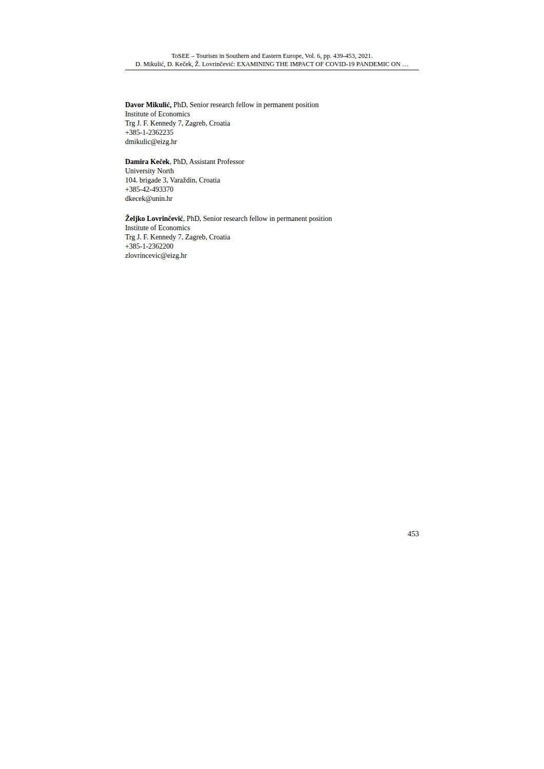ToSEE – Tourism in Southern and Eastern Europe, Vol. 6, pp. 439-453, 2021.
D. Mikulić, D. Keček, Ž. Lovrinčević: EXAMINING THE IMPACT OF COVID-19 PANDEMIC ON …
Davor Mikulić, PhD, Senior research fellow in permanent position
Institute of Economics
Trg J. F. Kennedy 7, Zagreb, Croatia
+385-1-2362235
dmikulic@eizg.hr
Damira Keček, PhD, Assistant Professor
University North
104. brigade 3, Varaždin, Croatia
+385-42-493370
dkecek@unin.hr
Željko Lovrinčević, PhD, Senior research fellow in permanent position
Institute of Economics
Trg J. F. Kennedy 7, Zagreb, Croatia
+385-1-2362200
zlovrincevic@eizg.hr
453